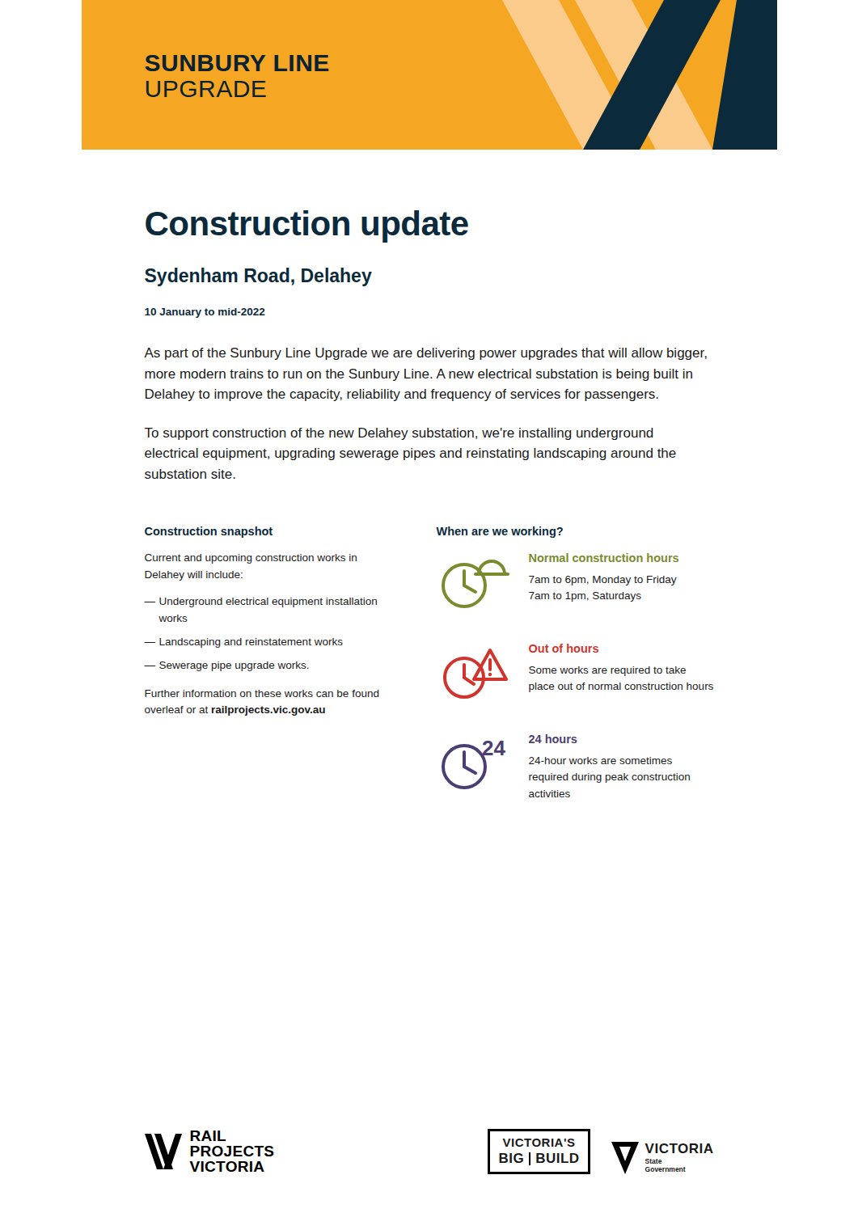Sunbury Line
Upgrade
Construction update
Sydenham Road, Delahey
10 January to mid-2022
As part of the Sunbury Line Upgrade we are delivering power upgrades that will allow bigger, more modern trains to run on the Sunbury Line. A new electrical substation is being built in Delahey to improve the capacity, reliability and frequency of services for passengers.
To support construction of the new Delahey substation, we're installing underground electrical equipment, upgrading sewerage pipes and reinstating landscaping around the substation site.
Construction snapshot
Current and upcoming construction works in Delahey will include:
Underground electrical equipment installation works
Landscaping and reinstatement works
Sewerage pipe upgrade works.
Further information on these works can be found overleaf or at railprojects.vic.gov.au
When are we working?
Normal construction hours
7am to 6pm, Monday to Friday
7am to 1pm, Saturdays
Out of hours
Some works are required to take place out of normal construction hours
24
24 hours
24-hour works are sometimes required during peak construction activities
Rail
Projects
Victoria
VICTORIA'S BIG BUILD
VICTORIA State
Government